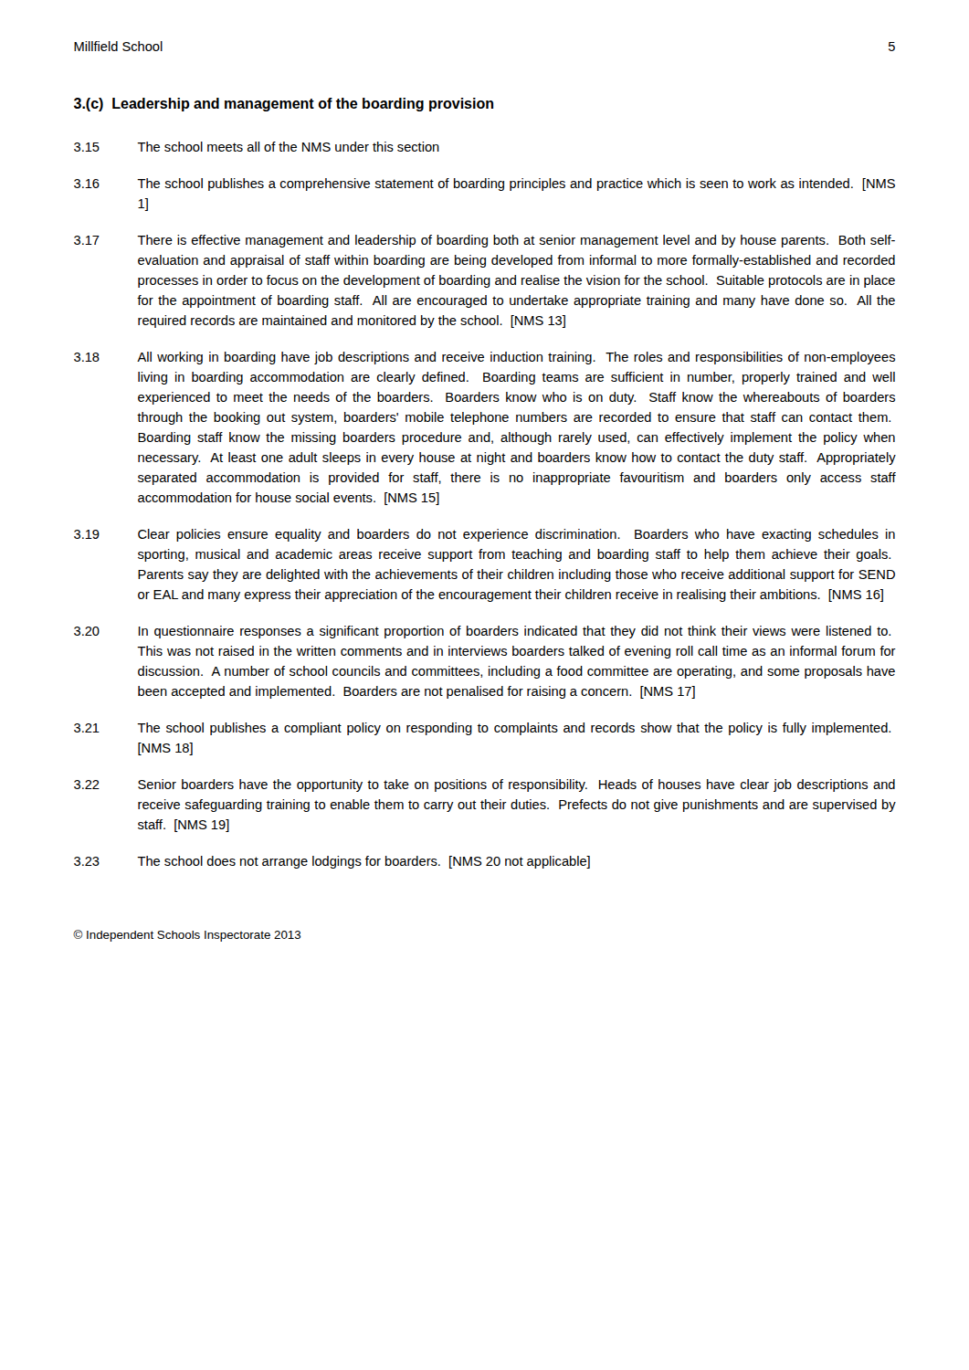Millfield School
5
3.(c) Leadership and management of the boarding provision
3.15
The school meets all of the NMS under this section
3.16
The school publishes a comprehensive statement of boarding principles and practice which is seen to work as intended. [NMS 1]
3.17
There is effective management and leadership of boarding both at senior management level and by house parents. Both self-evaluation and appraisal of staff within boarding are being developed from informal to more formally-established and recorded processes in order to focus on the development of boarding and realise the vision for the school. Suitable protocols are in place for the appointment of boarding staff. All are encouraged to undertake appropriate training and many have done so. All the required records are maintained and monitored by the school. [NMS 13]
3.18
All working in boarding have job descriptions and receive induction training. The roles and responsibilities of non-employees living in boarding accommodation are clearly defined. Boarding teams are sufficient in number, properly trained and well experienced to meet the needs of the boarders. Boarders know who is on duty. Staff know the whereabouts of boarders through the booking out system, boarders' mobile telephone numbers are recorded to ensure that staff can contact them. Boarding staff know the missing boarders procedure and, although rarely used, can effectively implement the policy when necessary. At least one adult sleeps in every house at night and boarders know how to contact the duty staff. Appropriately separated accommodation is provided for staff, there is no inappropriate favouritism and boarders only access staff accommodation for house social events. [NMS 15]
3.19
Clear policies ensure equality and boarders do not experience discrimination. Boarders who have exacting schedules in sporting, musical and academic areas receive support from teaching and boarding staff to help them achieve their goals. Parents say they are delighted with the achievements of their children including those who receive additional support for SEND or EAL and many express their appreciation of the encouragement their children receive in realising their ambitions. [NMS 16]
3.20
In questionnaire responses a significant proportion of boarders indicated that they did not think their views were listened to. This was not raised in the written comments and in interviews boarders talked of evening roll call time as an informal forum for discussion. A number of school councils and committees, including a food committee are operating, and some proposals have been accepted and implemented. Boarders are not penalised for raising a concern. [NMS 17]
3.21
The school publishes a compliant policy on responding to complaints and records show that the policy is fully implemented. [NMS 18]
3.22
Senior boarders have the opportunity to take on positions of responsibility. Heads of houses have clear job descriptions and receive safeguarding training to enable them to carry out their duties. Prefects do not give punishments and are supervised by staff. [NMS 19]
3.23
The school does not arrange lodgings for boarders. [NMS 20 not applicable]
© Independent Schools Inspectorate 2013